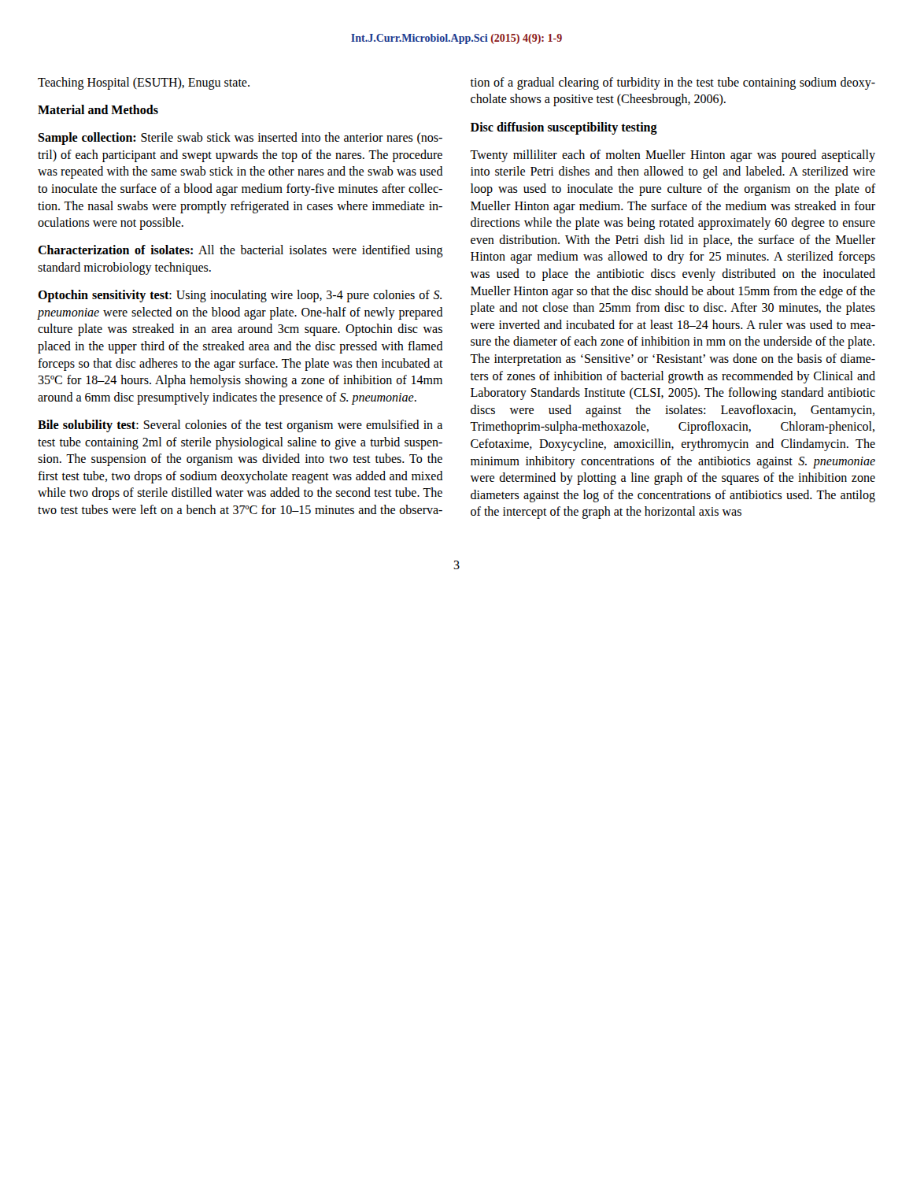Int.J.Curr.Microbiol.App.Sci (2015) 4(9): 1-9
Teaching Hospital (ESUTH), Enugu state.
Material and Methods
Sample collection: Sterile swab stick was inserted into the anterior nares (nostril) of each participant and swept upwards the top of the nares. The procedure was repeated with the same swab stick in the other nares and the swab was used to inoculate the surface of a blood agar medium forty-five minutes after collection. The nasal swabs were promptly refrigerated in cases where immediate inoculations were not possible.
Characterization of isolates: All the bacterial isolates were identified using standard microbiology techniques.
Optochin sensitivity test: Using inoculating wire loop, 3-4 pure colonies of S. pneumoniae were selected on the blood agar plate. One-half of newly prepared culture plate was streaked in an area around 3cm square. Optochin disc was placed in the upper third of the streaked area and the disc pressed with flamed forceps so that disc adheres to the agar surface. The plate was then incubated at 35ºC for 18–24 hours. Alpha hemolysis showing a zone of inhibition of 14mm around a 6mm disc presumptively indicates the presence of S. pneumoniae.
Bile solubility test: Several colonies of the test organism were emulsified in a test tube containing 2ml of sterile physiological saline to give a turbid suspension. The suspension of the organism was divided into two test tubes. To the first test tube, two drops of sodium deoxycholate reagent was added and mixed while two drops of sterile distilled water was added to the second test tube. The two test tubes were left on a bench at 37ºC for 10–15 minutes and the observation of a gradual clearing of turbidity in the test tube containing sodium deoxycholate shows a positive test (Cheesbrough, 2006).
Disc diffusion susceptibility testing
Twenty milliliter each of molten Mueller Hinton agar was poured aseptically into sterile Petri dishes and then allowed to gel and labeled. A sterilized wire loop was used to inoculate the pure culture of the organism on the plate of Mueller Hinton agar medium. The surface of the medium was streaked in four directions while the plate was being rotated approximately 60 degree to ensure even distribution. With the Petri dish lid in place, the surface of the Mueller Hinton agar medium was allowed to dry for 25 minutes. A sterilized forceps was used to place the antibiotic discs evenly distributed on the inoculated Mueller Hinton agar so that the disc should be about 15mm from the edge of the plate and not close than 25mm from disc to disc. After 30 minutes, the plates were inverted and incubated for at least 18–24 hours. A ruler was used to measure the diameter of each zone of inhibition in mm on the underside of the plate. The interpretation as ‘Sensitive’ or ‘Resistant’ was done on the basis of diameters of zones of inhibition of bacterial growth as recommended by Clinical and Laboratory Standards Institute (CLSI, 2005). The following standard antibiotic discs were used against the isolates: Leavofloxacin, Gentamycin, Trimethoprim-sulpha-methoxazole, Ciprofloxacin, Chloram-phenicol, Cefotaxime, Doxycycline, amoxicillin, erythromycin and Clindamycin. The minimum inhibitory concentrations of the antibiotics against S. pneumoniae were determined by plotting a line graph of the squares of the inhibition zone diameters against the log of the concentrations of antibiotics used. The antilog of the intercept of the graph at the horizontal axis was
3